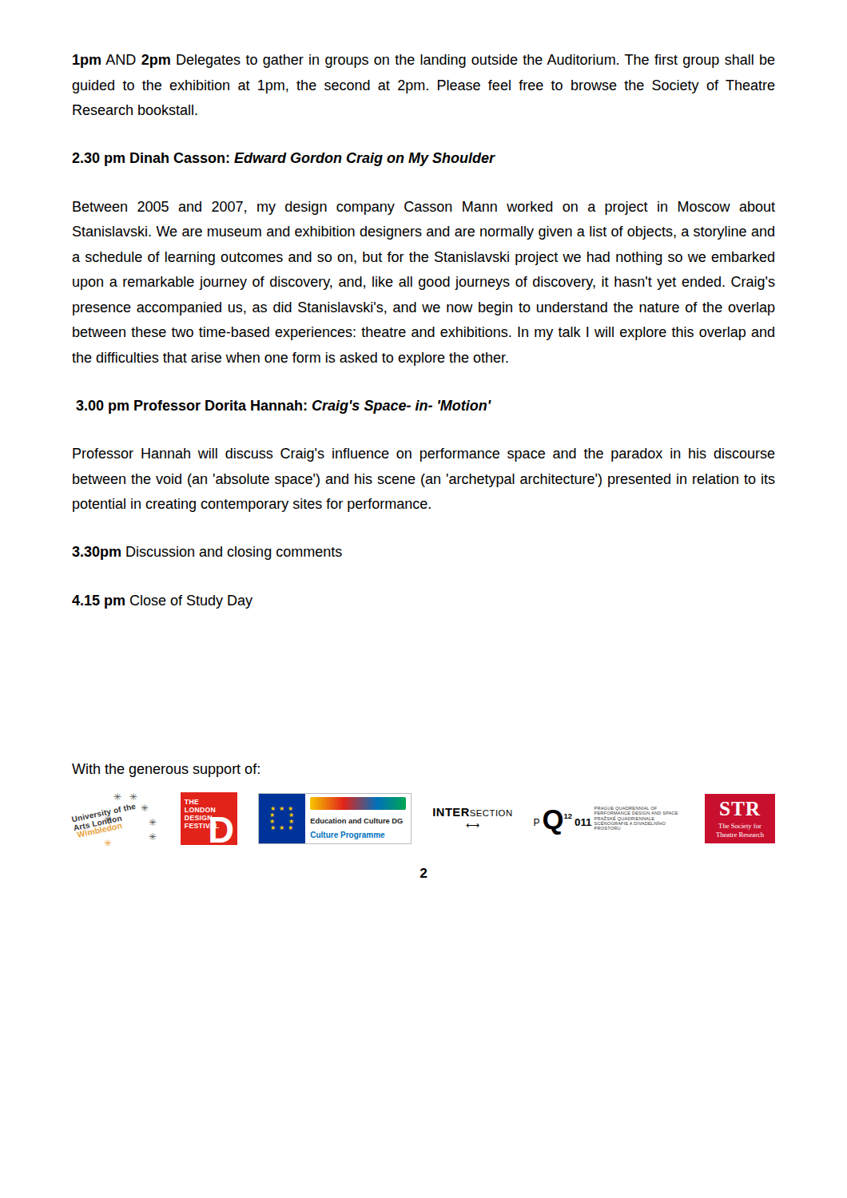1pm AND 2pm Delegates to gather in groups on the landing outside the Auditorium. The first group shall be guided to the exhibition at 1pm, the second at 2pm. Please feel free to browse the Society of Theatre Research bookstall.
2.30 pm Dinah Casson: Edward Gordon Craig on My Shoulder
Between 2005 and 2007, my design company Casson Mann worked on a project in Moscow about Stanislavski. We are museum and exhibition designers and are normally given a list of objects, a storyline and a schedule of learning outcomes and so on, but for the Stanislavski project we had nothing so we embarked upon a remarkable journey of discovery, and, like all good journeys of discovery, it hasn't yet ended. Craig's presence accompanied us, as did Stanislavski's, and we now begin to understand the nature of the overlap between these two time-based experiences: theatre and exhibitions. In my talk I will explore this overlap and the difficulties that arise when one form is asked to explore the other.
3.00 pm Professor Dorita Hannah: Craig's Space- in- 'Motion'
Professor Hannah will discuss Craig's influence on performance space and the paradox in his discourse between the void (an 'absolute space') and his scene (an 'archetypal architecture') presented in relation to its potential in creating contemporary sites for performance.
3.30pm Discussion and closing comments
4.15 pm Close of Study Day
With the generous support of:
✳ ✳ ✳ ✳ ✳ ✳ ✳
University of the
Arts London
Wimbledon
THE
LONDON
DESIGN
FESTIVAL
D
★ ★ ★
★ ★
★ ★
★ ★ ★
Education and Culture DG
Culture Programme
INTER SECTION
⟷
P Q12 011 PRAGUE QUADRENNIAL OF PERFORMANCE DESIGN AND SPACE
PRAŽSKÉ QUADRIENNALE SCÉNOGRAFIE A DIVADELNÍHO PROSTORU
STR
The Society for
Theatre Research
2